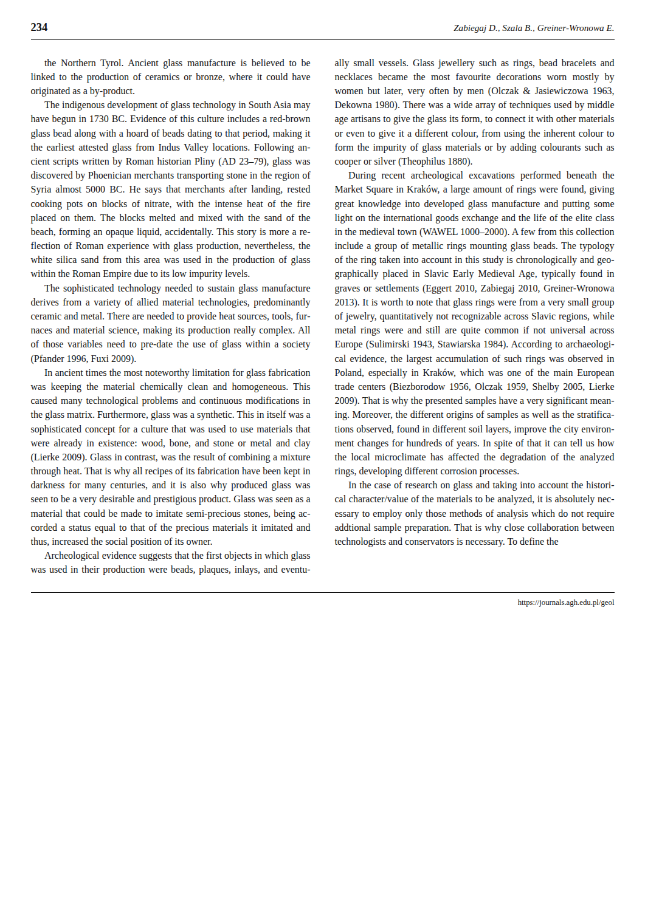234 Zabiegaj D., Szala B., Greiner-Wronowa E.
the Northern Tyrol. Ancient glass manufacture is believed to be linked to the production of ceramics or bronze, where it could have originated as a by-product.
The indigenous development of glass technology in South Asia may have begun in 1730 BC. Evidence of this culture includes a red-brown glass bead along with a hoard of beads dating to that period, making it the earliest attested glass from Indus Valley locations. Following ancient scripts written by Roman historian Pliny (AD 23–79), glass was discovered by Phoenician merchants transporting stone in the region of Syria almost 5000 BC. He says that merchants after landing, rested cooking pots on blocks of nitrate, with the intense heat of the fire placed on them. The blocks melted and mixed with the sand of the beach, forming an opaque liquid, accidentally. This story is more a reflection of Roman experience with glass production, nevertheless, the white silica sand from this area was used in the production of glass within the Roman Empire due to its low impurity levels.
The sophisticated technology needed to sustain glass manufacture derives from a variety of allied material technologies, predominantly ceramic and metal. There are needed to provide heat sources, tools, furnaces and material science, making its production really complex. All of those variables need to pre-date the use of glass within a society (Pfander 1996, Fuxi 2009).
In ancient times the most noteworthy limitation for glass fabrication was keeping the material chemically clean and homogeneous. This caused many technological problems and continuous modifications in the glass matrix. Furthermore, glass was a synthetic. This in itself was a sophisticated concept for a culture that was used to use materials that were already in existence: wood, bone, and stone or metal and clay (Lierke 2009). Glass in contrast, was the result of combining a mixture through heat. That is why all recipes of its fabrication have been kept in darkness for many centuries, and it is also why produced glass was seen to be a very desirable and prestigious product. Glass was seen as a material that could be made to imitate semi-precious stones, being accorded a status equal to that of the precious materials it imitated and thus, increased the social position of its owner.
Archeological evidence suggests that the first objects in which glass was used in their production were beads, plaques, inlays, and eventually small vessels. Glass jewellery such as rings, bead bracelets and necklaces became the most favourite decorations worn mostly by women but later, very often by men (Olczak & Jasiewiczowa 1963, Dekowna 1980). There was a wide array of techniques used by middle age artisans to give the glass its form, to connect it with other materials or even to give it a different colour, from using the inherent colour to form the impurity of glass materials or by adding colourants such as cooper or silver (Theophilus 1880).
During recent archeological excavations performed beneath the Market Square in Kraków, a large amount of rings were found, giving great knowledge into developed glass manufacture and putting some light on the international goods exchange and the life of the elite class in the medieval town (WAWEL 1000–2000). A few from this collection include a group of metallic rings mounting glass beads. The typology of the ring taken into account in this study is chronologically and geographically placed in Slavic Early Medieval Age, typically found in graves or settlements (Eggert 2010, Zabiegaj 2010, Greiner-Wronowa 2013). It is worth to note that glass rings were from a very small group of jewelry, quantitatively not recognizable across Slavic regions, while metal rings were and still are quite common if not universal across Europe (Sulimirski 1943, Stawiarska 1984). According to archaeological evidence, the largest accumulation of such rings was observed in Poland, especially in Kraków, which was one of the main European trade centers (Biezborodow 1956, Olczak 1959, Shelby 2005, Lierke 2009). That is why the presented samples have a very significant meaning. Moreover, the different origins of samples as well as the stratifications observed, found in different soil layers, improve the city environment changes for hundreds of years. In spite of that it can tell us how the local microclimate has affected the degradation of the analyzed rings, developing different corrosion processes.
In the case of research on glass and taking into account the historical character/value of the materials to be analyzed, it is absolutely necessary to employ only those methods of analysis which do not require addtional sample preparation. That is why close collaboration between technologists and conservators is necessary. To define the
https://journals.agh.edu.pl/geol